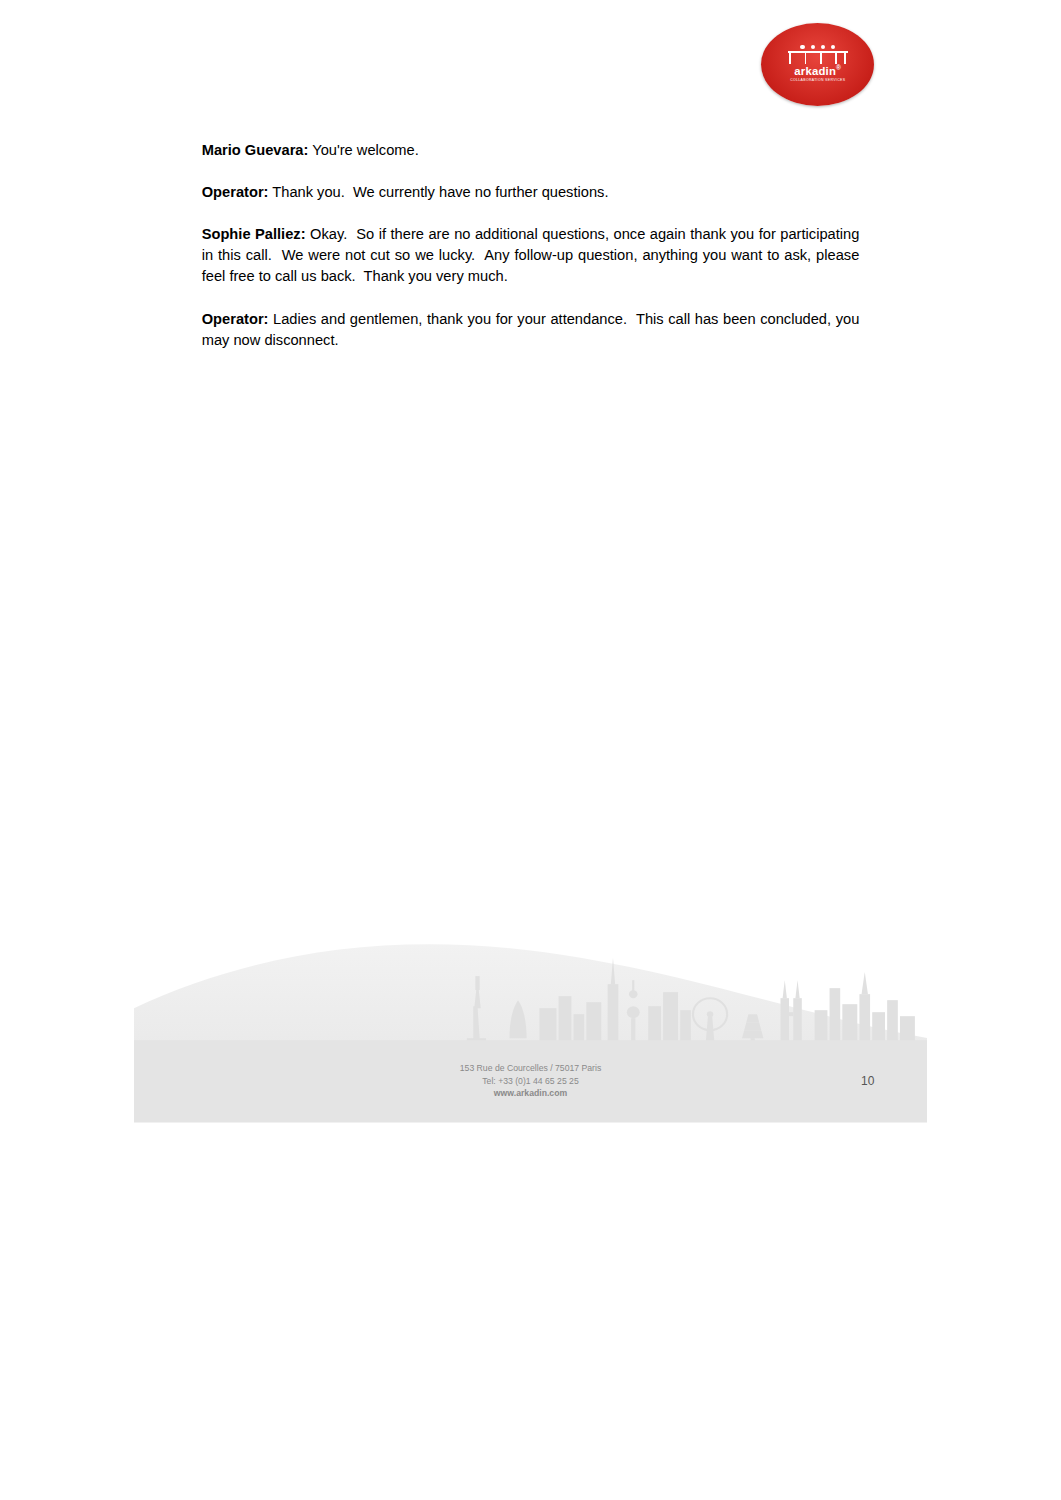arkadin®
COLLABORATION SERVICES
Mario Guevara: You're welcome.
Operator: Thank you. We currently have no further questions.
Sophie Palliez: Okay. So if there are no additional questions, once again thank you for participating in this call. We were not cut so we lucky. Any follow-up question, anything you want to ask, please feel free to call us back. Thank you very much.
Operator: Ladies and gentlemen, thank you for your attendance. This call has been concluded, you may now disconnect.
153 Rue de Courcelles / 75017 Paris
Tel: +33 (0)1 44 65 25 25
www.arkadin.com
10